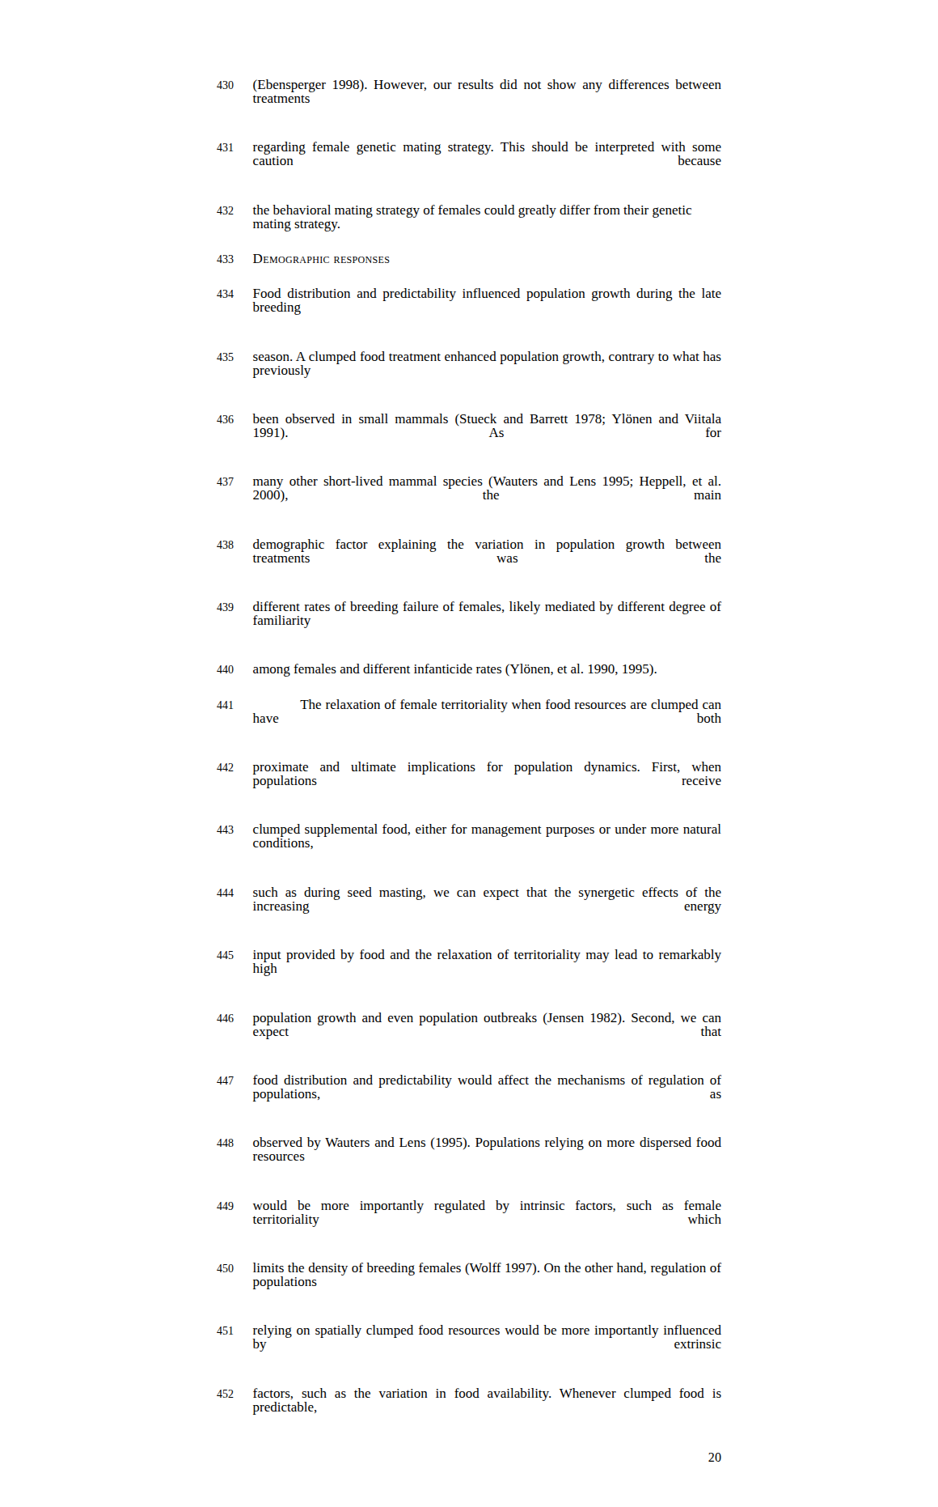430
(Ebensperger 1998). However, our results did not show any differences between treatments
431
regarding female genetic mating strategy. This should be interpreted with some caution because
432
the behavioral mating strategy of females could greatly differ from their genetic mating strategy.
433
Demographic responses
434
Food distribution and predictability influenced population growth during the late breeding
435
season. A clumped food treatment enhanced population growth, contrary to what has previously
436
been observed in small mammals (Stueck and Barrett 1978; Ylönen and Viitala 1991). As for
437
many other short-lived mammal species (Wauters and Lens 1995; Heppell, et al. 2000), the main
438
demographic factor explaining the variation in population growth between treatments was the
439
different rates of breeding failure of females, likely mediated by different degree of familiarity
440
among females and different infanticide rates (Ylönen, et al. 1990, 1995).
441
The relaxation of female territoriality when food resources are clumped can have both
442
proximate and ultimate implications for population dynamics. First, when populations receive
443
clumped supplemental food, either for management purposes or under more natural conditions,
444
such as during seed masting, we can expect that the synergetic effects of the increasing energy
445
input provided by food and the relaxation of territoriality may lead to remarkably high
446
population growth and even population outbreaks (Jensen 1982). Second, we can expect that
447
food distribution and predictability would affect the mechanisms of regulation of populations, as
448
observed by Wauters and Lens (1995). Populations relying on more dispersed food resources
449
would be more importantly regulated by intrinsic factors, such as female territoriality which
450
limits the density of breeding females (Wolff 1997). On the other hand, regulation of populations
451
relying on spatially clumped food resources would be more importantly influenced by extrinsic
452
factors, such as the variation in food availability. Whenever clumped food is predictable,
20